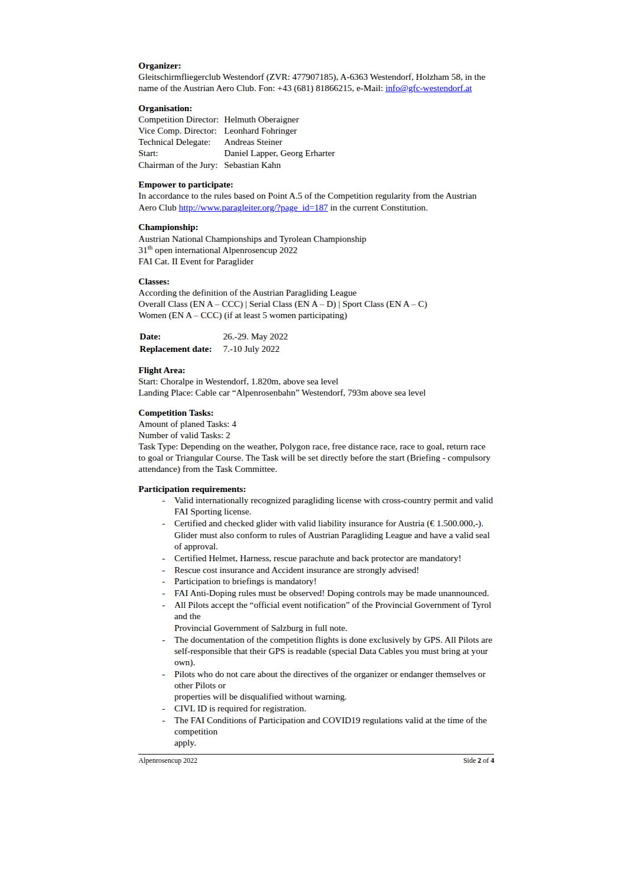Organizer:
Gleitschirmfliegerclub Westendorf (ZVR: 477907185), A-6363 Westendorf, Holzham 58, in the name of the Austrian Aero Club. Fon: +43 (681) 81866215, e-Mail: info@gfc-westendorf.at
Organisation:
| Competition Director: | Helmuth Oberaigner |
| Vice Comp. Director: | Leonhard Fohringer |
| Technical Delegate: | Andreas Steiner |
| Start: | Daniel Lapper, Georg Erharter |
| Chairman of the Jury: | Sebastian Kahn |
Empower to participate:
In accordance to the rules based on Point A.5 of the Competition regularity from the Austrian Aero Club http://www.paragleiter.org/?page_id=187 in the current Constitution.
Championship:
Austrian National Championships and Tyrolean Championship
31th open international Alpenrosencup 2022
FAI Cat. II Event for Paraglider
Classes:
According the definition of the Austrian Paragliding League
Overall Class (EN A – CCC) | Serial Class (EN A – D) | Sport Class (EN A – C)
Women (EN A – CCC) (if at least 5 women participating)
| Date: | 26.-29. May 2022 |
| Replacement date: | 7.-10 July 2022 |
Flight Area:
Start: Choralpe in Westendorf, 1.820m, above sea level
Landing Place: Cable car “Alpenrosenbahn” Westendorf, 793m above sea level
Competition Tasks:
Amount of planed Tasks: 4
Number of valid Tasks: 2
Task Type: Depending on the weather, Polygon race, free distance race, race to goal, return race to goal or Triangular Course. The Task will be set directly before the start (Briefing - compulsory attendance) from the Task Committee.
Participation requirements:
Valid internationally recognized paragliding license with cross-country permit and valid FAI Sporting license.
Certified and checked glider with valid liability insurance for Austria (€ 1.500.000,-). Glider must also conform to rules of Austrian Paragliding League and have a valid seal of approval.
Certified Helmet, Harness, rescue parachute and back protector are mandatory!
Rescue cost insurance and Accident insurance are strongly advised!
Participation to briefings is mandatory!
FAI Anti-Doping rules must be observed! Doping controls may be made unannounced.
All Pilots accept the “official event notification” of the Provincial Government of Tyrol and the Provincial Government of Salzburg in full note.
The documentation of the competition flights is done exclusively by GPS. All Pilots are self-responsible that their GPS is readable (special Data Cables you must bring at your own).
Pilots who do not care about the directives of the organizer or endanger themselves or other Pilots or properties will be disqualified without warning.
CIVL ID is required for registration.
The FAI Conditions of Participation and COVID19 regulations valid at the time of the competition apply.
Alpenrosencup 2022
Side 2 of 4